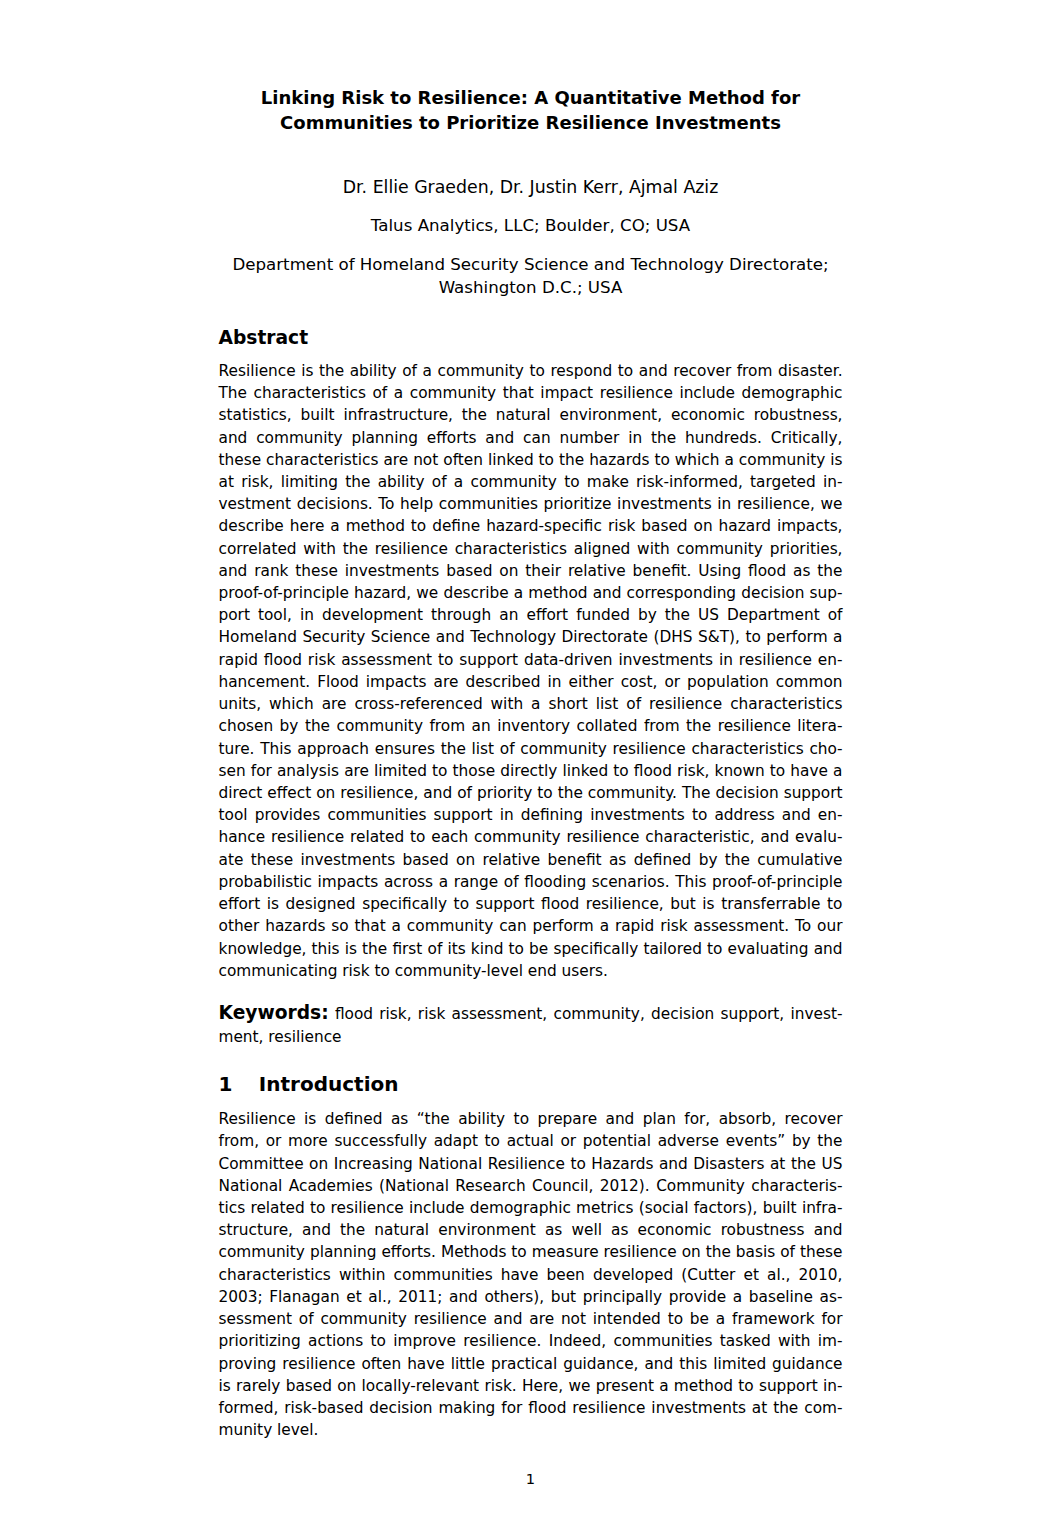Linking Risk to Resilience: A Quantitative Method for Communities to Prioritize Resilience Investments
Dr. Ellie Graeden, Dr. Justin Kerr, Ajmal Aziz
Talus Analytics, LLC; Boulder, CO; USA
Department of Homeland Security Science and Technology Directorate; Washington D.C.; USA
Abstract
Resilience is the ability of a community to respond to and recover from disaster. The characteristics of a community that impact resilience include demographic statistics, built infrastructure, the natural environment, economic robustness, and community planning efforts and can number in the hundreds. Critically, these characteristics are not often linked to the hazards to which a community is at risk, limiting the ability of a community to make risk-informed, targeted investment decisions. To help communities prioritize investments in resilience, we describe here a method to define hazard-specific risk based on hazard impacts, correlated with the resilience characteristics aligned with community priorities, and rank these investments based on their relative benefit. Using flood as the proof-of-principle hazard, we describe a method and corresponding decision support tool, in development through an effort funded by the US Department of Homeland Security Science and Technology Directorate (DHS S&T), to perform a rapid flood risk assessment to support data-driven investments in resilience enhancement. Flood impacts are described in either cost, or population common units, which are cross-referenced with a short list of resilience characteristics chosen by the community from an inventory collated from the resilience literature. This approach ensures the list of community resilience characteristics chosen for analysis are limited to those directly linked to flood risk, known to have a direct effect on resilience, and of priority to the community. The decision support tool provides communities support in defining investments to address and enhance resilience related to each community resilience characteristic, and evaluate these investments based on relative benefit as defined by the cumulative probabilistic impacts across a range of flooding scenarios. This proof-of-principle effort is designed specifically to support flood resilience, but is transferrable to other hazards so that a community can perform a rapid risk assessment. To our knowledge, this is the first of its kind to be specifically tailored to evaluating and communicating risk to community-level end users.
Keywords: flood risk, risk assessment, community, decision support, investment, resilience
1 Introduction
Resilience is defined as “the ability to prepare and plan for, absorb, recover from, or more successfully adapt to actual or potential adverse events” by the Committee on Increasing National Resilience to Hazards and Disasters at the US National Academies (National Research Council, 2012). Community characteristics related to resilience include demographic metrics (social factors), built infrastructure, and the natural environment as well as economic robustness and community planning efforts. Methods to measure resilience on the basis of these characteristics within communities have been developed (Cutter et al., 2010, 2003; Flanagan et al., 2011; and others), but principally provide a baseline assessment of community resilience and are not intended to be a framework for prioritizing actions to improve resilience. Indeed, communities tasked with improving resilience often have little practical guidance, and this limited guidance is rarely based on locally-relevant risk. Here, we present a method to support informed, risk-based decision making for flood resilience investments at the community level.
1